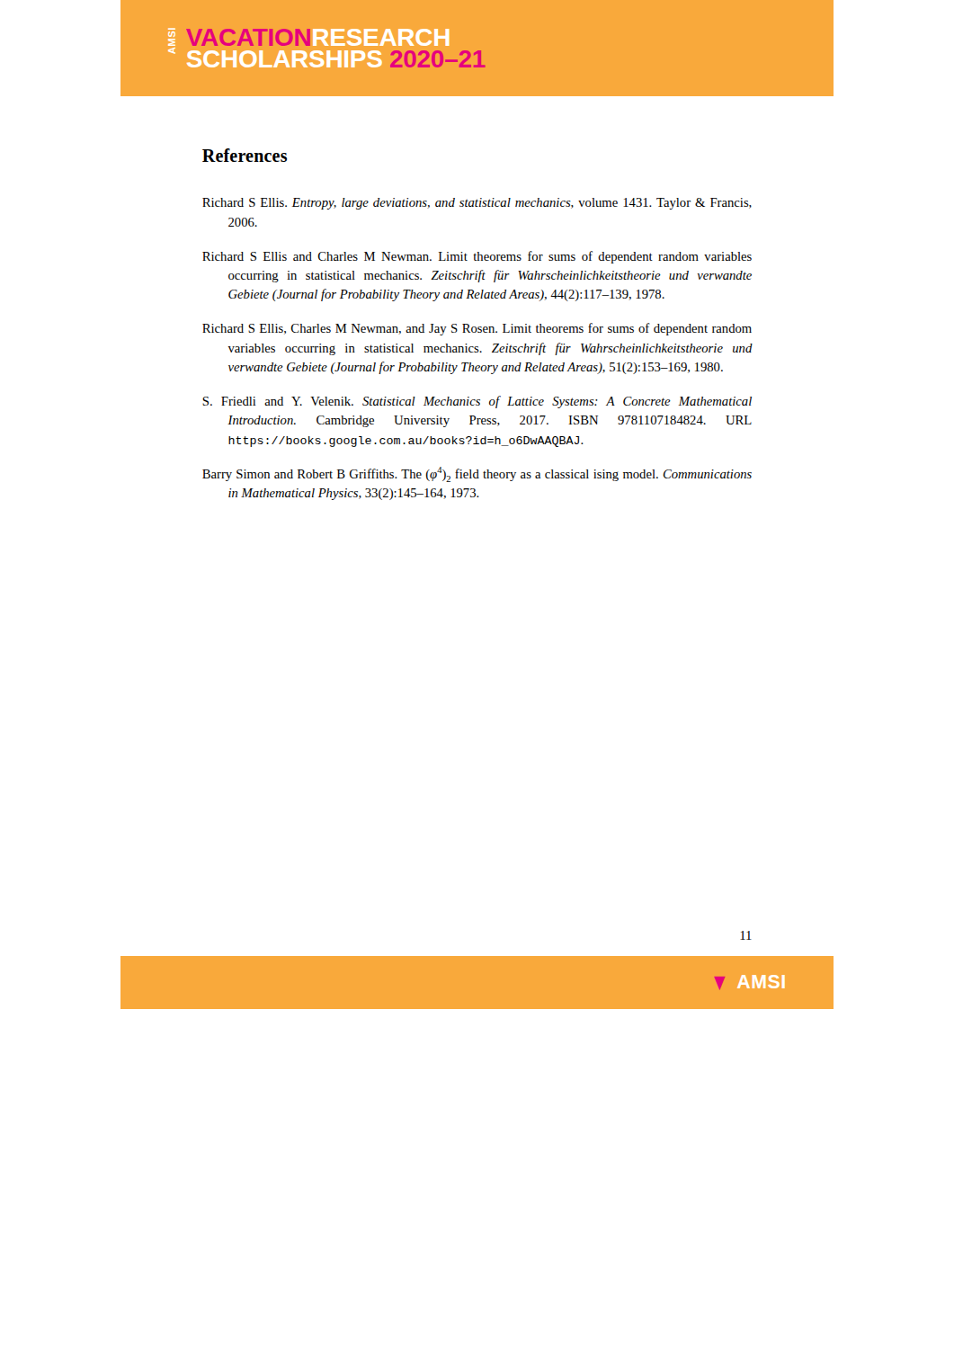AMSI
VACATIONRESEARCH
SCHOLARSHIPS 2020–21
References
Richard S Ellis. Entropy, large deviations, and statistical mechanics, volume 1431. Taylor & Francis, 2006.
Richard S Ellis and Charles M Newman. Limit theorems for sums of dependent random variables occurring in statistical mechanics. Zeitschrift für Wahrscheinlichkeitstheorie und verwandte Gebiete (Journal for Probability Theory and Related Areas), 44(2):117–139, 1978.
Richard S Ellis, Charles M Newman, and Jay S Rosen. Limit theorems for sums of dependent random variables occurring in statistical mechanics. Zeitschrift für Wahrscheinlichkeitstheorie und verwandte Gebiete (Journal for Probability Theory and Related Areas), 51(2):153–169, 1980.
S. Friedli and Y. Velenik. Statistical Mechanics of Lattice Systems: A Concrete Mathematical Introduction. Cambridge University Press, 2017. ISBN 9781107184824. URL https://books.google.com.au/books?id=h_o6DwAAQBAJ.
Barry Simon and Robert B Griffiths. The (φ4)2 field theory as a classical ising model. Communications in Mathematical Physics, 33(2):145–164, 1973.
11
▼ AMSI